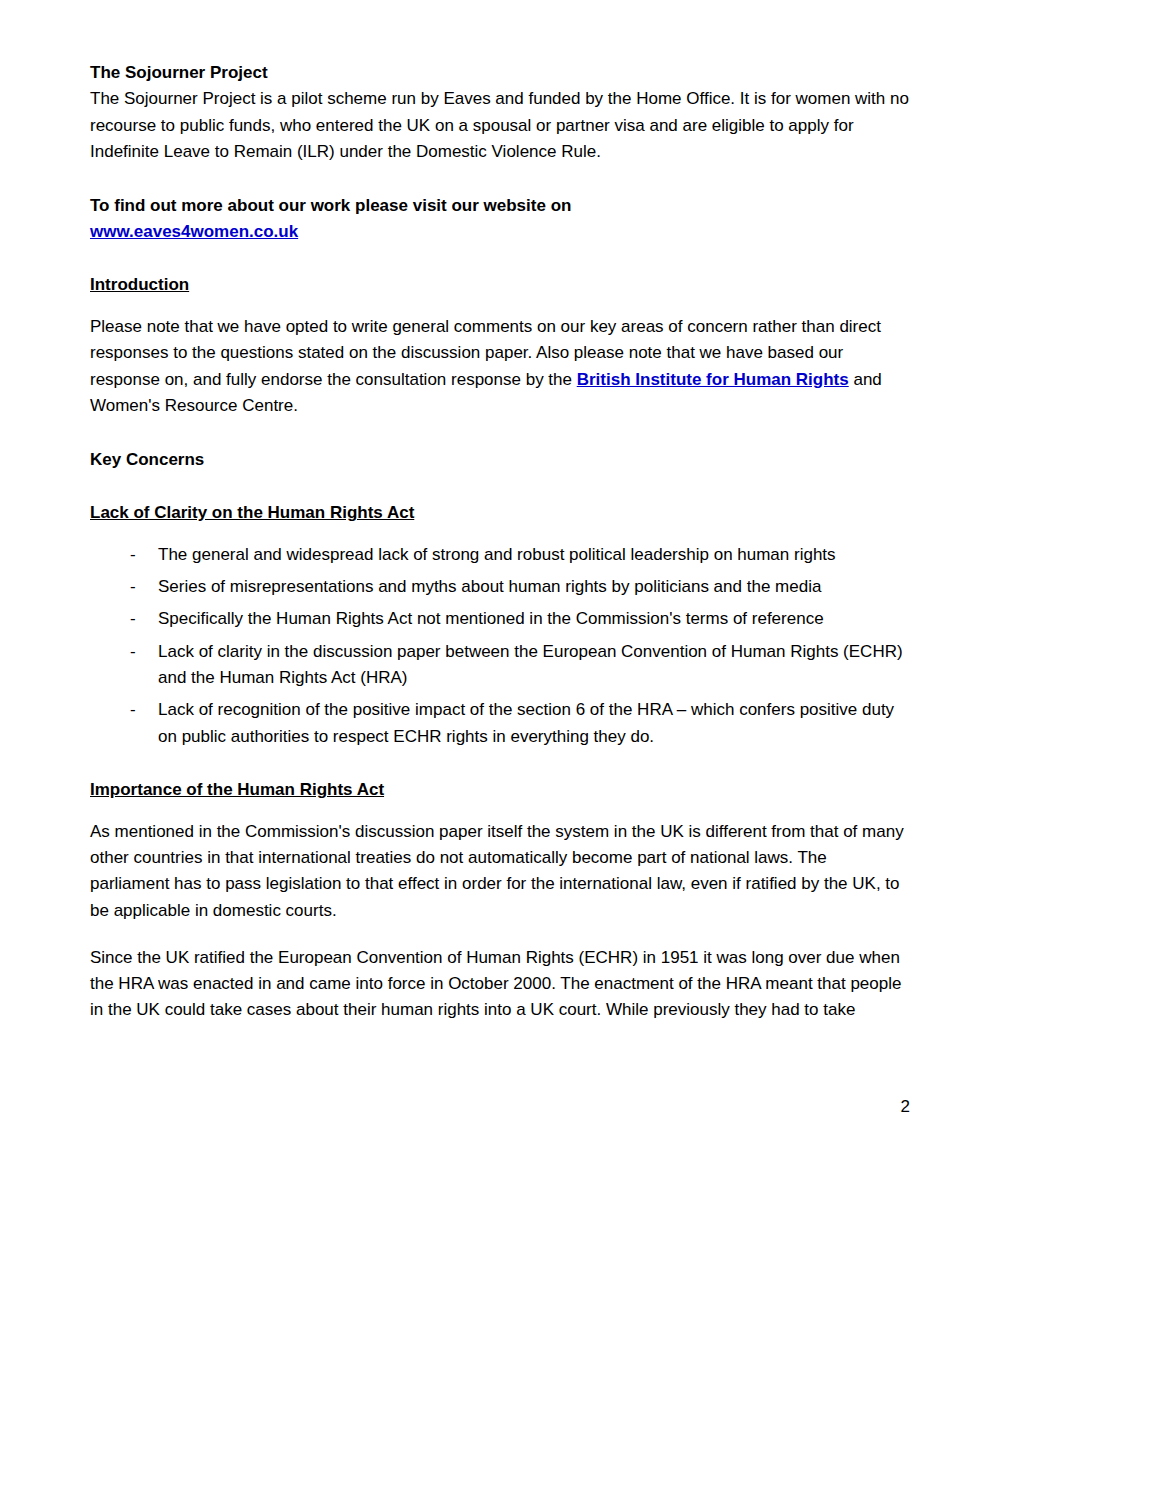The Sojourner Project
The Sojourner Project is a pilot scheme run by Eaves and funded by the Home Office. It is for women with no recourse to public funds, who entered the UK on a spousal or partner visa and are eligible to apply for Indefinite Leave to Remain (ILR) under the Domestic Violence Rule.
To find out more about our work please visit our website on
www.eaves4women.co.uk
Introduction
Please note that we have opted to write general comments on our key areas of concern rather than direct responses to the questions stated on the discussion paper. Also please note that we have based our response on, and fully endorse the consultation response by the British Institute for Human Rights and Women's Resource Centre.
Key Concerns
Lack of Clarity on the Human Rights Act
The general and widespread lack of strong and robust political leadership on human rights
Series of misrepresentations and myths about human rights by politicians and the media
Specifically the Human Rights Act not mentioned in the Commission's terms of reference
Lack of clarity in the discussion paper between the European Convention of Human Rights (ECHR) and the Human Rights Act (HRA)
Lack of recognition of the positive impact of the section 6 of the HRA – which confers positive duty on public authorities to respect ECHR rights in everything they do.
Importance of the Human Rights Act
As mentioned in the Commission's discussion paper itself the system in the UK is different from that of many other countries in that international treaties do not automatically become part of national laws. The parliament has to pass legislation to that effect in order for the international law, even if ratified by the UK, to be applicable in domestic courts.
Since the UK ratified the European Convention of Human Rights (ECHR) in 1951 it was long over due when the HRA was enacted in and came into force in October 2000. The enactment of the HRA meant that people in the UK could take cases about their human rights into a UK court. While previously they had to take
2